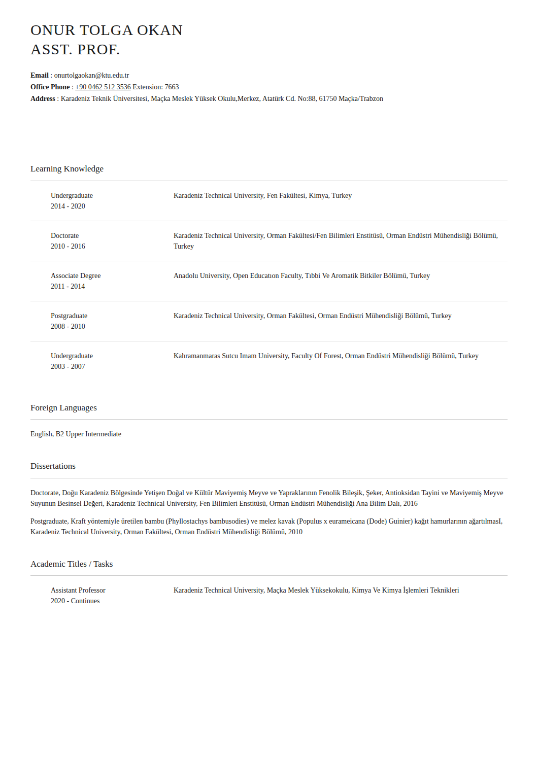ONUR TOLGA OKAN ASST. PROF.
Email : onurtolgaokan@ktu.edu.tr
Office Phone : +90 0462 512 3536 Extension: 7663
Address : Karadeniz Teknik Üniversitesi, Maçka Meslek Yüksek Okulu,Merkez, Atatürk Cd. No:88, 61750 Maçka/Trabzon
Learning Knowledge
| Undergraduate 2014 - 2020 | Karadeniz Technical University, Fen Fakültesi, Kimya, Turkey |
| Doctorate 2010 - 2016 | Karadeniz Technical University, Orman Fakültesi/Fen Bilimleri Enstitüsü, Orman Endüstri Mühendisliği Bölümü, Turkey |
| Associate Degree 2011 - 2014 | Anadolu University, Open Educatıon Faculty, Tıbbi Ve Aromatik Bitkiler Bölümü, Turkey |
| Postgraduate 2008 - 2010 | Karadeniz Technical University, Orman Fakültesi, Orman Endüstri Mühendisliği Bölümü, Turkey |
| Undergraduate 2003 - 2007 | Kahramanmaras Sutcu Imam University, Faculty Of Forest, Orman Endüstri Mühendisliği Bölümü, Turkey |
Foreign Languages
English, B2 Upper Intermediate
Dissertations
Doctorate, Doğu Karadeniz Bölgesinde Yetişen Doğal ve Kültür Maviyemiş Meyve ve Yapraklarının Fenolik Bileşik, Şeker, Antioksidan Tayini ve Maviyemiş Meyve Suyunun Besinsel Değeri, Karadeniz Technical University, Fen Bilimleri Enstitüsü, Orman Endüstri Mühendisliği Ana Bilim Dalı, 2016
Postgraduate, Kraft yöntemiyle üretilen bambu (Phyllostachys bambusodies) ve melez kavak (Populus x eurameicana (Dode) Guinier) kağıt hamurlarının ağartılmasI, Karadeniz Technical University, Orman Fakültesi, Orman Endüstri Mühendisliği Bölümü, 2010
Academic Titles / Tasks
| Assistant Professor 2020 - Continues | Karadeniz Technical University, Maçka Meslek Yüksekokulu, Kimya Ve Kimya İşlemleri Teknikleri |